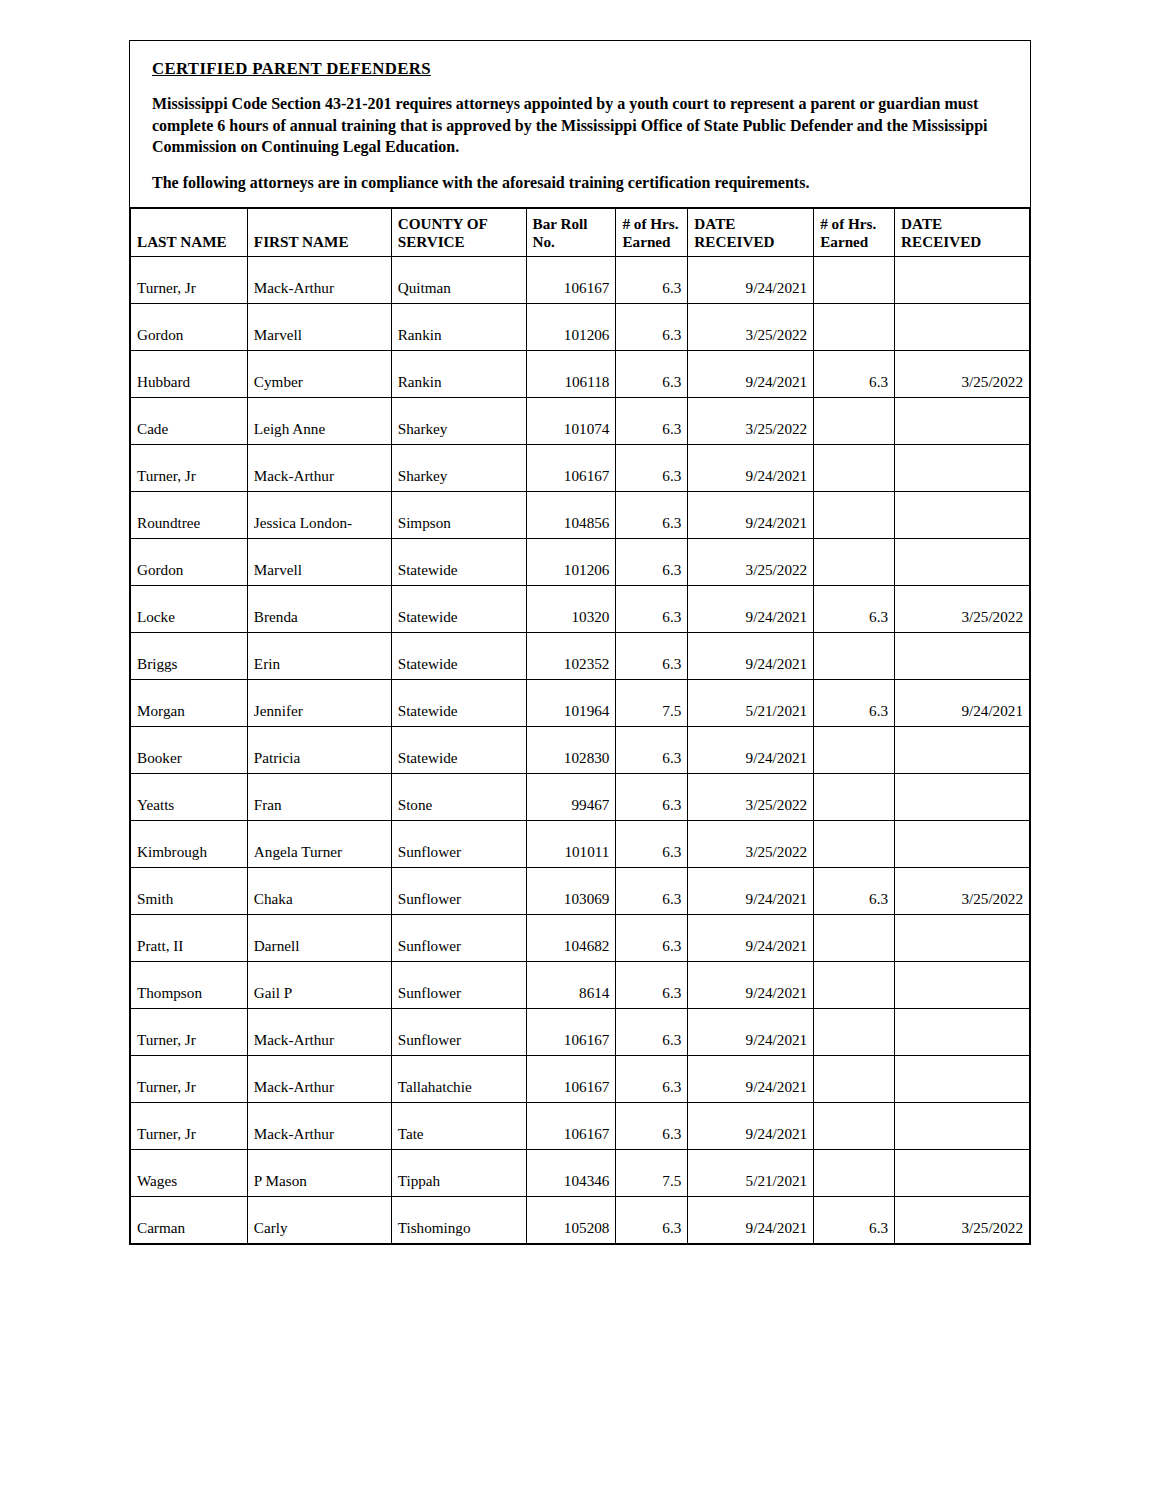CERTIFIED PARENT DEFENDERS
Mississippi Code Section 43-21-201 requires attorneys appointed by a youth court to represent a parent or guardian must complete 6 hours of annual training that is approved by the Mississippi Office of State Public Defender and the Mississippi Commission on Continuing Legal Education.
The following attorneys are in compliance with the aforesaid training certification requirements.
| LAST NAME | FIRST NAME | COUNTY OF SERVICE | Bar Roll No. | # of Hrs. Earned | DATE RECEIVED | # of Hrs. Earned | DATE RECEIVED |
| --- | --- | --- | --- | --- | --- | --- | --- |
| Turner, Jr | Mack-Arthur | Quitman | 106167 | 6.3 | 9/24/2021 | | |
| Gordon | Marvell | Rankin | 101206 | 6.3 | 3/25/2022 | | |
| Hubbard | Cymber | Rankin | 106118 | 6.3 | 9/24/2021 | 6.3 | 3/25/2022 |
| Cade | Leigh Anne | Sharkey | 101074 | 6.3 | 3/25/2022 | | |
| Turner, Jr | Mack-Arthur | Sharkey | 106167 | 6.3 | 9/24/2021 | | |
| Roundtree | Jessica London- | Simpson | 104856 | 6.3 | 9/24/2021 | | |
| Gordon | Marvell | Statewide | 101206 | 6.3 | 3/25/2022 | | |
| Locke | Brenda | Statewide | 10320 | 6.3 | 9/24/2021 | 6.3 | 3/25/2022 |
| Briggs | Erin | Statewide | 102352 | 6.3 | 9/24/2021 | | |
| Morgan | Jennifer | Statewide | 101964 | 7.5 | 5/21/2021 | 6.3 | 9/24/2021 |
| Booker | Patricia | Statewide | 102830 | 6.3 | 9/24/2021 | | |
| Yeatts | Fran | Stone | 99467 | 6.3 | 3/25/2022 | | |
| Kimbrough | Angela Turner | Sunflower | 101011 | 6.3 | 3/25/2022 | | |
| Smith | Chaka | Sunflower | 103069 | 6.3 | 9/24/2021 | 6.3 | 3/25/2022 |
| Pratt, II | Darnell | Sunflower | 104682 | 6.3 | 9/24/2021 | | |
| Thompson | Gail P | Sunflower | 8614 | 6.3 | 9/24/2021 | | |
| Turner, Jr | Mack-Arthur | Sunflower | 106167 | 6.3 | 9/24/2021 | | |
| Turner, Jr | Mack-Arthur | Tallahatchie | 106167 | 6.3 | 9/24/2021 | | |
| Turner, Jr | Mack-Arthur | Tate | 106167 | 6.3 | 9/24/2021 | | |
| Wages | P Mason | Tippah | 104346 | 7.5 | 5/21/2021 | | |
| Carman | Carly | Tishomingo | 105208 | 6.3 | 9/24/2021 | 6.3 | 3/25/2022 |